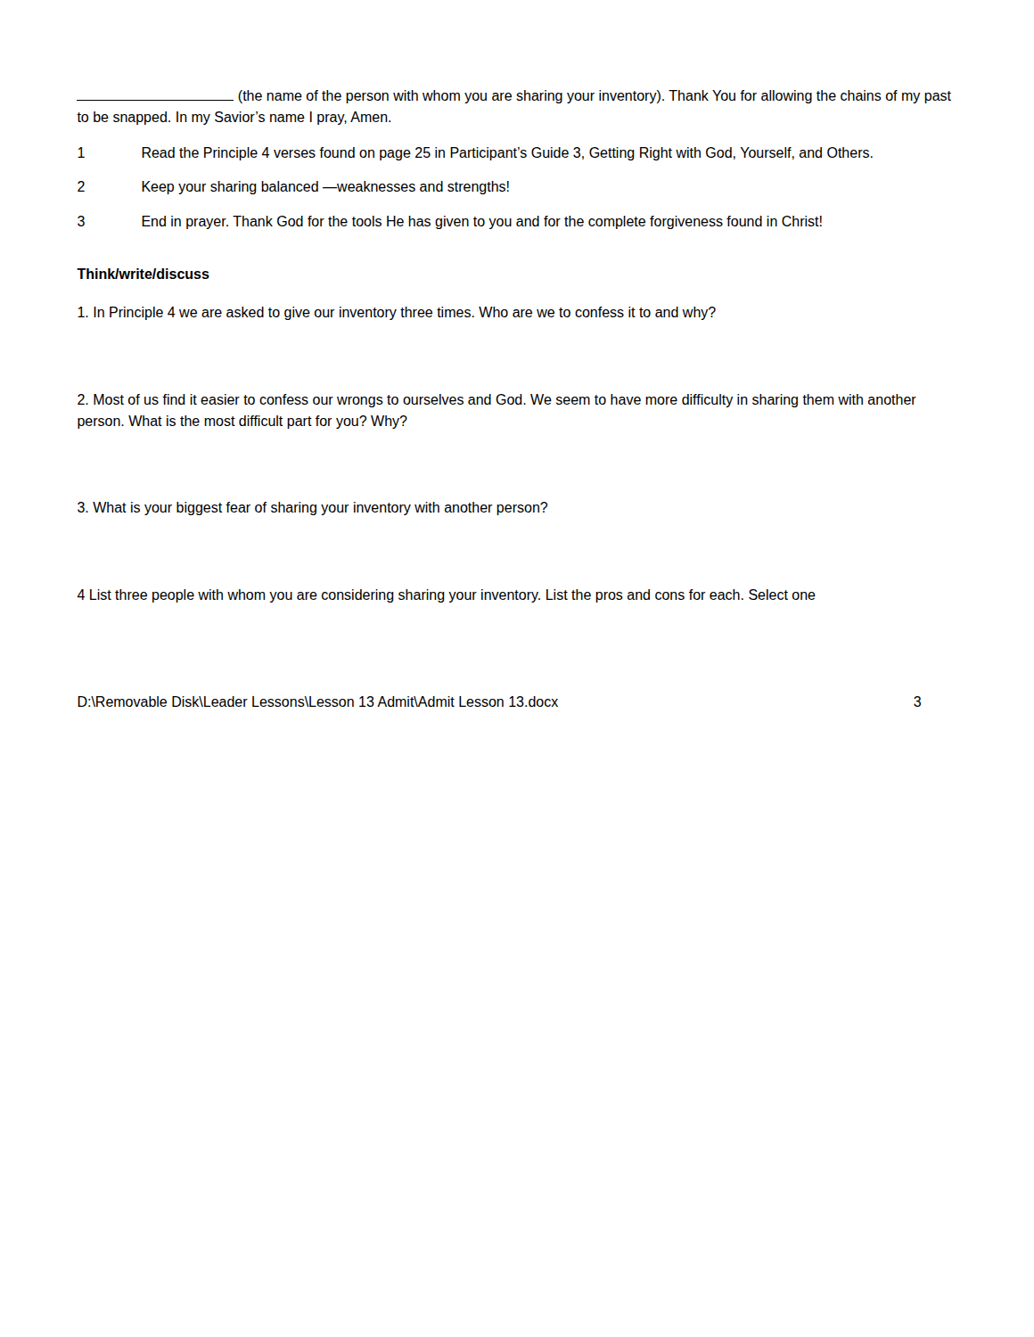(the name of the person with whom you are sharing your inventory). Thank You for allowing the chains of my past to be snapped. In my Savior’s name I pray, Amen.
1 Read the Principle 4 verses found on page 25 in Participant’s Guide 3, Getting Right with God, Yourself, and Others.
2 Keep your sharing balanced —weaknesses and strengths!
3 End in prayer. Thank God for the tools He has given to you and for the complete forgiveness found in Christ!
Think/write/discuss
1. In Principle 4 we are asked to give our inventory three times. Who are we to confess it to and why?
2. Most of us find it easier to confess our wrongs to ourselves and God. We seem to have more difficulty in sharing them with another person. What is the most difficult part for you? Why?
3. What is your biggest fear of sharing your inventory with another person?
4 List three people with whom you are considering sharing your inventory. List the pros and cons for each. Select one
D:\Removable Disk\Leader Lessons\Lesson 13 Admit\Admit Lesson 13.docx 3